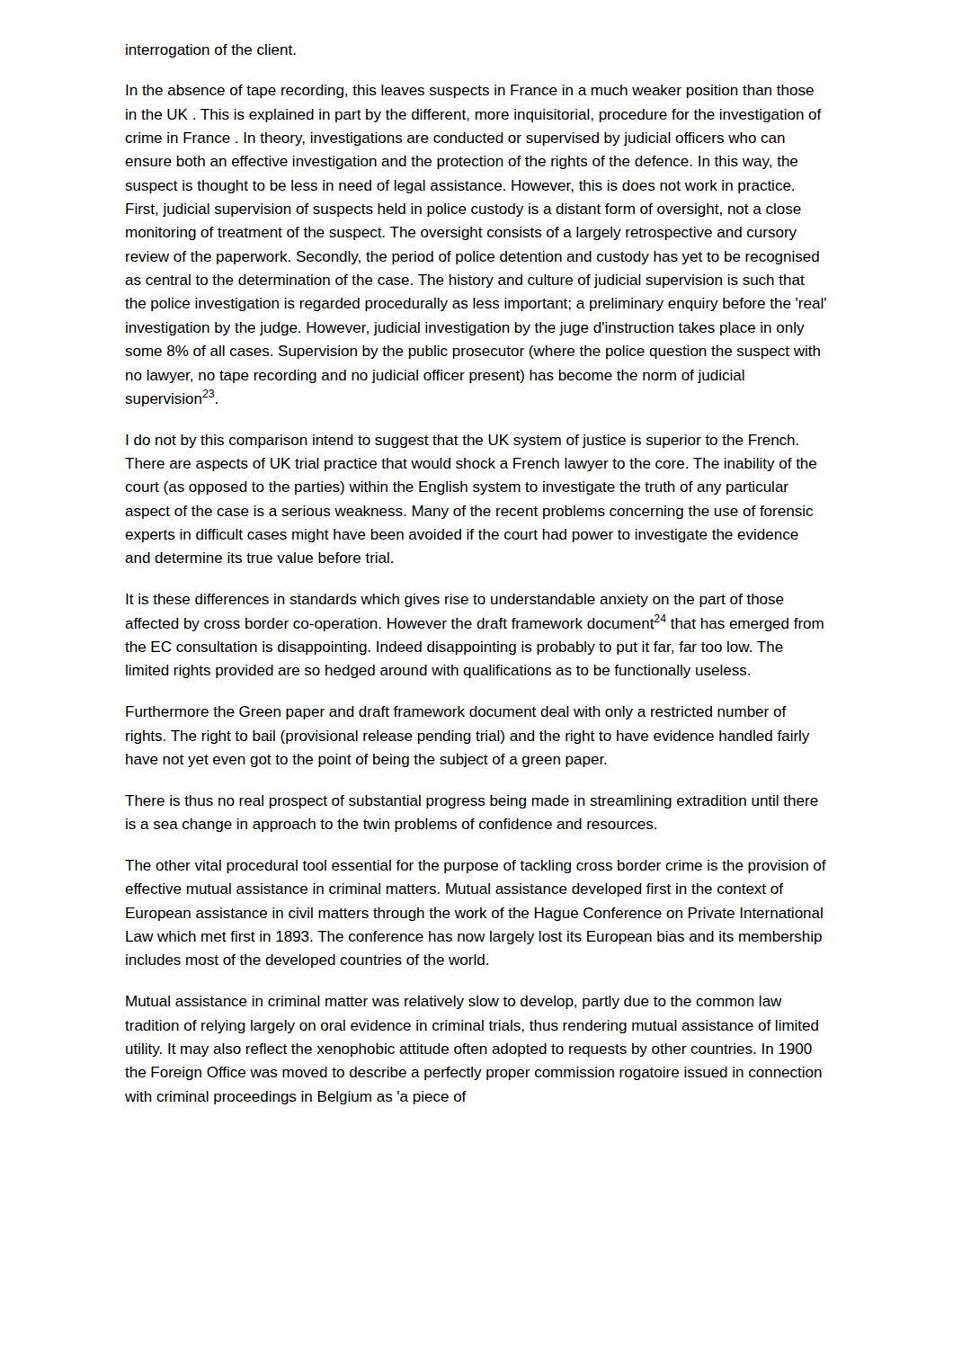interrogation of the client.
In the absence of tape recording, this leaves suspects in France in a much weaker position than those in the UK . This is explained in part by the different, more inquisitorial, procedure for the investigation of crime in France . In theory, investigations are conducted or supervised by judicial officers who can ensure both an effective investigation and the protection of the rights of the defence. In this way, the suspect is thought to be less in need of legal assistance. However, this is does not work in practice. First, judicial supervision of suspects held in police custody is a distant form of oversight, not a close monitoring of treatment of the suspect. The oversight consists of a largely retrospective and cursory review of the paperwork. Secondly, the period of police detention and custody has yet to be recognised as central to the determination of the case. The history and culture of judicial supervision is such that the police investigation is regarded procedurally as less important; a preliminary enquiry before the 'real' investigation by the judge. However, judicial investigation by the juge d'instruction takes place in only some 8% of all cases. Supervision by the public prosecutor (where the police question the suspect with no lawyer, no tape recording and no judicial officer present) has become the norm of judicial supervision23.
I do not by this comparison intend to suggest that the UK system of justice is superior to the French. There are aspects of UK trial practice that would shock a French lawyer to the core. The inability of the court (as opposed to the parties) within the English system to investigate the truth of any particular aspect of the case is a serious weakness. Many of the recent problems concerning the use of forensic experts in difficult cases might have been avoided if the court had power to investigate the evidence and determine its true value before trial.
It is these differences in standards which gives rise to understandable anxiety on the part of those affected by cross border co-operation. However the draft framework document24 that has emerged from the EC consultation is disappointing. Indeed disappointing is probably to put it far, far too low. The limited rights provided are so hedged around with qualifications as to be functionally useless.
Furthermore the Green paper and draft framework document deal with only a restricted number of rights. The right to bail (provisional release pending trial) and the right to have evidence handled fairly have not yet even got to the point of being the subject of a green paper.
There is thus no real prospect of substantial progress being made in streamlining extradition until there is a sea change in approach to the twin problems of confidence and resources.
The other vital procedural tool essential for the purpose of tackling cross border crime is the provision of effective mutual assistance in criminal matters. Mutual assistance developed first in the context of European assistance in civil matters through the work of the Hague Conference on Private International Law which met first in 1893. The conference has now largely lost its European bias and its membership includes most of the developed countries of the world.
Mutual assistance in criminal matter was relatively slow to develop, partly due to the common law tradition of relying largely on oral evidence in criminal trials, thus rendering mutual assistance of limited utility. It may also reflect the xenophobic attitude often adopted to requests by other countries. In 1900 the Foreign Office was moved to describe a perfectly proper commission rogatoire issued in connection with criminal proceedings in Belgium as 'a piece of